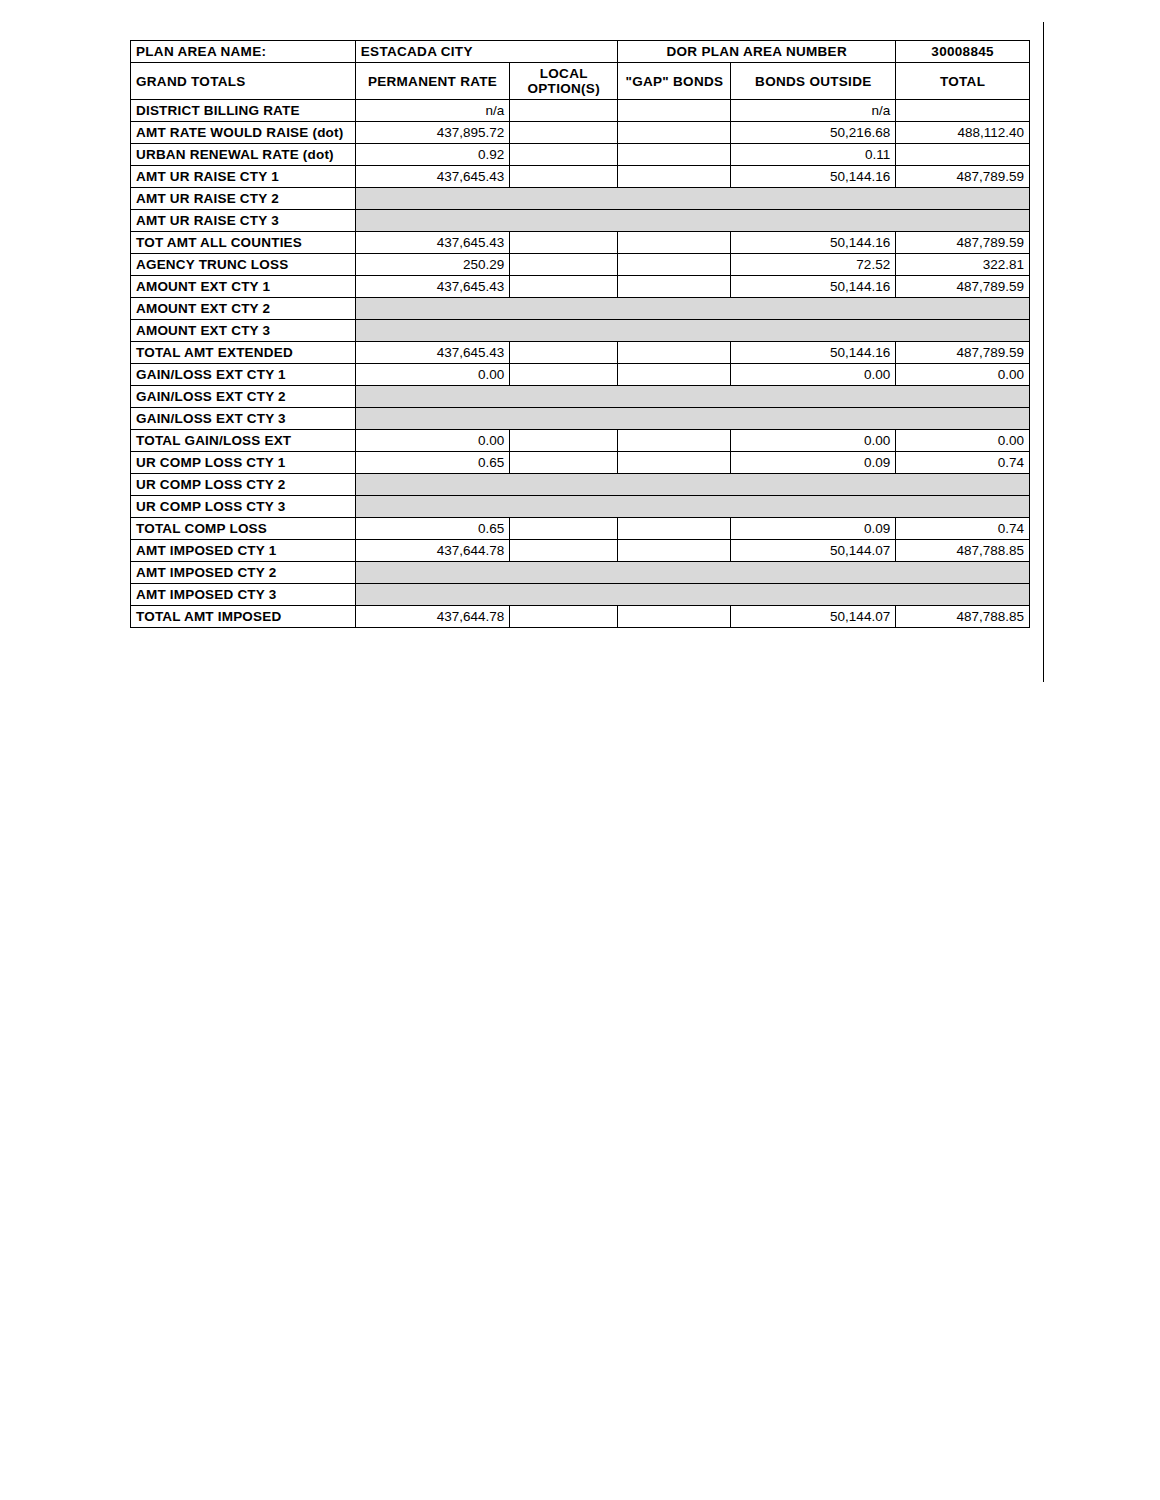| PLAN AREA NAME: | ESTACADA CITY | DOR PLAN AREA NUMBER | 30008845 |
| GRAND TOTALS | PERMANENT RATE | LOCAL OPTION(S) | "GAP" BONDS | BONDS OUTSIDE | TOTAL |
| DISTRICT BILLING RATE | n/a | | | n/a | |
| AMT RATE WOULD RAISE (dot) | 437,895.72 | | | 50,216.68 | 488,112.40 |
| URBAN RENEWAL RATE (dot) | 0.92 | | | 0.11 | |
| AMT UR RAISE CTY 1 | 437,645.43 | | | 50,144.16 | 487,789.59 |
| AMT UR RAISE CTY 2 | |
| AMT UR RAISE CTY 3 | |
| TOT AMT ALL COUNTIES | 437,645.43 | | | 50,144.16 | 487,789.59 |
| AGENCY TRUNC LOSS | 250.29 | | | 72.52 | 322.81 |
| AMOUNT EXT CTY 1 | 437,645.43 | | | 50,144.16 | 487,789.59 |
| AMOUNT EXT CTY 2 | |
| AMOUNT EXT CTY 3 | |
| TOTAL AMT EXTENDED | 437,645.43 | | | 50,144.16 | 487,789.59 |
| GAIN/LOSS EXT CTY 1 | 0.00 | | | 0.00 | 0.00 |
| GAIN/LOSS EXT CTY 2 | |
| GAIN/LOSS EXT CTY 3 | |
| TOTAL GAIN/LOSS EXT | 0.00 | | | 0.00 | 0.00 |
| UR COMP LOSS CTY 1 | 0.65 | | | 0.09 | 0.74 |
| UR COMP LOSS CTY 2 | |
| UR COMP LOSS CTY 3 | |
| TOTAL COMP LOSS | 0.65 | | | 0.09 | 0.74 |
| AMT IMPOSED CTY 1 | 437,644.78 | | | 50,144.07 | 487,788.85 |
| AMT IMPOSED CTY 2 | |
| AMT IMPOSED CTY 3 | |
| TOTAL AMT IMPOSED | 437,644.78 | | | 50,144.07 | 487,788.85 |